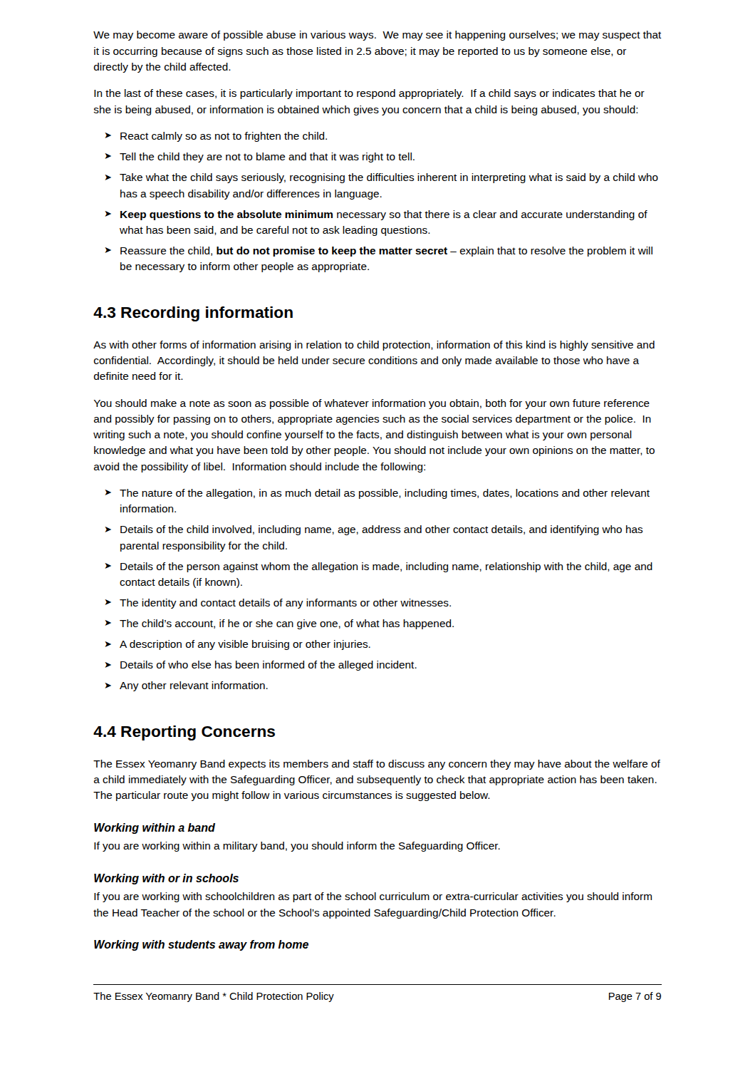We may become aware of possible abuse in various ways. We may see it happening ourselves; we may suspect that it is occurring because of signs such as those listed in 2.5 above; it may be reported to us by someone else, or directly by the child affected.
In the last of these cases, it is particularly important to respond appropriately. If a child says or indicates that he or she is being abused, or information is obtained which gives you concern that a child is being abused, you should:
React calmly so as not to frighten the child.
Tell the child they are not to blame and that it was right to tell.
Take what the child says seriously, recognising the difficulties inherent in interpreting what is said by a child who has a speech disability and/or differences in language.
Keep questions to the absolute minimum necessary so that there is a clear and accurate understanding of what has been said, and be careful not to ask leading questions.
Reassure the child, but do not promise to keep the matter secret – explain that to resolve the problem it will be necessary to inform other people as appropriate.
4.3 Recording information
As with other forms of information arising in relation to child protection, information of this kind is highly sensitive and confidential. Accordingly, it should be held under secure conditions and only made available to those who have a definite need for it.
You should make a note as soon as possible of whatever information you obtain, both for your own future reference and possibly for passing on to others, appropriate agencies such as the social services department or the police. In writing such a note, you should confine yourself to the facts, and distinguish between what is your own personal knowledge and what you have been told by other people. You should not include your own opinions on the matter, to avoid the possibility of libel. Information should include the following:
The nature of the allegation, in as much detail as possible, including times, dates, locations and other relevant information.
Details of the child involved, including name, age, address and other contact details, and identifying who has parental responsibility for the child.
Details of the person against whom the allegation is made, including name, relationship with the child, age and contact details (if known).
The identity and contact details of any informants or other witnesses.
The child’s account, if he or she can give one, of what has happened.
A description of any visible bruising or other injuries.
Details of who else has been informed of the alleged incident.
Any other relevant information.
4.4 Reporting Concerns
The Essex Yeomanry Band expects its members and staff to discuss any concern they may have about the welfare of a child immediately with the Safeguarding Officer, and subsequently to check that appropriate action has been taken. The particular route you might follow in various circumstances is suggested below.
Working within a band
If you are working within a military band, you should inform the Safeguarding Officer.
Working with or in schools
If you are working with schoolchildren as part of the school curriculum or extra-curricular activities you should inform the Head Teacher of the school or the School’s appointed Safeguarding/Child Protection Officer.
Working with students away from home
The Essex Yeomanry Band * Child Protection Policy Page 7 of 9